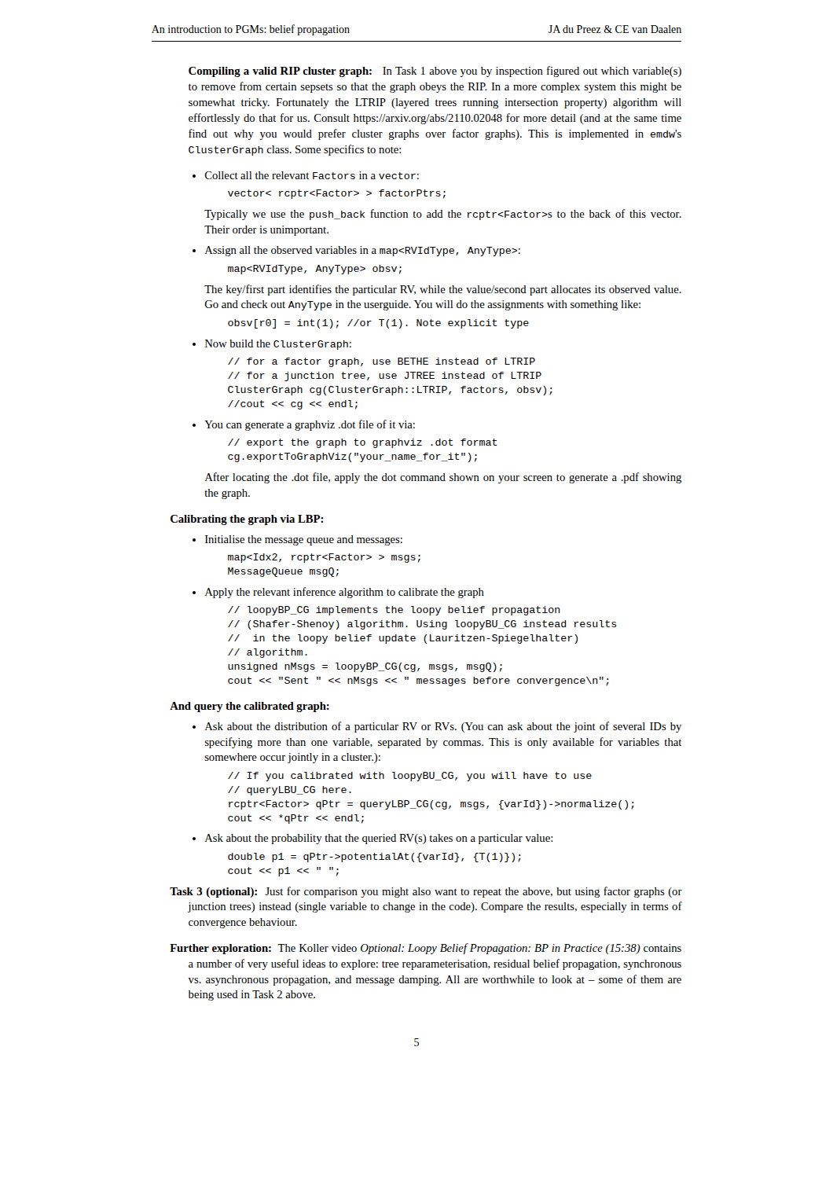An introduction to PGMs: belief propagation
JA du Preez & CE van Daalen
Compiling a valid RIP cluster graph: In Task 1 above you by inspection figured out which variable(s) to remove from certain sepsets so that the graph obeys the RIP. In a more complex system this might be somewhat tricky. Fortunately the LTRIP (layered trees running intersection property) algorithm will effortlessly do that for us. Consult https://arxiv.org/abs/2110.02048 for more detail (and at the same time find out why you would prefer cluster graphs over factor graphs). This is implemented in emdw's ClusterGraph class. Some specifics to note:
Collect all the relevant Factors in a vector:
vector< rcptr<Factor> > factorPtrs;
Typically we use the push_back function to add the rcptr<Factor>s to the back of this vector. Their order is unimportant.
Assign all the observed variables in a map<RVIdType, AnyType>:
map<RVIdType, AnyType> obsv;
The key/first part identifies the particular RV, while the value/second part allocates its observed value. Go and check out AnyType in the userguide. You will do the assignments with something like:
obsv[r0] = int(1); //or T(1). Note explicit type
Now build the ClusterGraph:
// for a factor graph, use BETHE instead of LTRIP
// for a junction tree, use JTREE instead of LTRIP
ClusterGraph cg(ClusterGraph::LTRIP, factors, obsv);
//cout << cg << endl;
You can generate a graphviz .dot file of it via:
// export the graph to graphviz .dot format
cg.exportToGraphViz("your_name_for_it");
After locating the .dot file, apply the dot command shown on your screen to generate a .pdf showing the graph.
Calibrating the graph via LBP:
Initialise the message queue and messages:
map<Idx2, rcptr<Factor> > msgs;
MessageQueue msgQ;
Apply the relevant inference algorithm to calibrate the graph
// loopyBP_CG implements the loopy belief propagation
// (Shafer-Shenoy) algorithm. Using loopyBU_CG instead results
//  in the loopy belief update (Lauritzen-Spiegelhalter)
// algorithm.
unsigned nMsgs = loopyBP_CG(cg, msgs, msgQ);
cout << "Sent " << nMsgs << " messages before convergence\n";
And query the calibrated graph:
Ask about the distribution of a particular RV or RVs. (You can ask about the joint of several IDs by specifying more than one variable, separated by commas. This is only available for variables that somewhere occur jointly in a cluster.):
// If you calibrated with loopyBU_CG, you will have to use
// queryLBU_CG here.
rcptr<Factor> qPtr = queryLBP_CG(cg, msgs, {varId})->normalize();
cout << *qPtr << endl;
Ask about the probability that the queried RV(s) takes on a particular value:
double p1 = qPtr->potentialAt({varId}, {T(1)});
cout << p1 << " ";
Task 3 (optional): Just for comparison you might also want to repeat the above, but using factor graphs (or junction trees) instead (single variable to change in the code). Compare the results, especially in terms of convergence behaviour.
Further exploration: The Koller video Optional: Loopy Belief Propagation: BP in Practice (15:38) contains a number of very useful ideas to explore: tree reparameterisation, residual belief propagation, synchronous vs. asynchronous propagation, and message damping. All are worthwhile to look at – some of them are being used in Task 2 above.
5